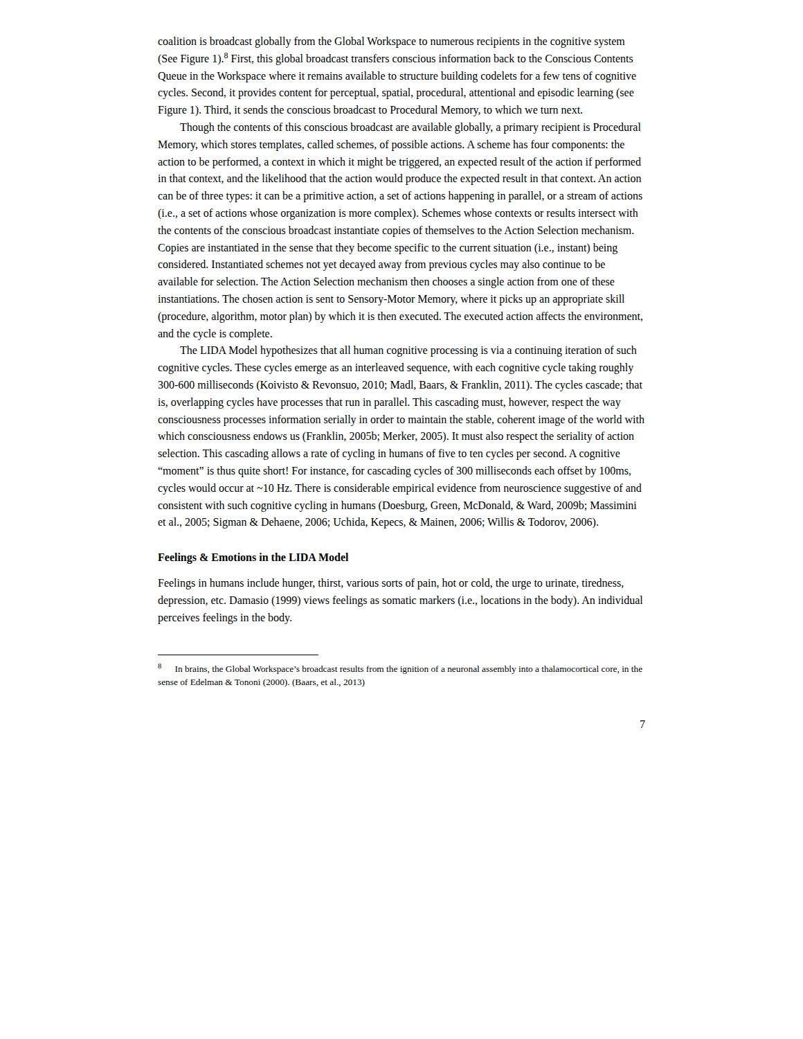coalition is broadcast globally from the Global Workspace to numerous recipients in the cognitive system (See Figure 1).8 First, this global broadcast transfers conscious information back to the Conscious Contents Queue in the Workspace where it remains available to structure building codelets for a few tens of cognitive cycles. Second, it provides content for perceptual, spatial, procedural, attentional and episodic learning (see Figure 1). Third, it sends the conscious broadcast to Procedural Memory, to which we turn next.
Though the contents of this conscious broadcast are available globally, a primary recipient is Procedural Memory, which stores templates, called schemes, of possible actions. A scheme has four components: the action to be performed, a context in which it might be triggered, an expected result of the action if performed in that context, and the likelihood that the action would produce the expected result in that context. An action can be of three types: it can be a primitive action, a set of actions happening in parallel, or a stream of actions (i.e., a set of actions whose organization is more complex). Schemes whose contexts or results intersect with the contents of the conscious broadcast instantiate copies of themselves to the Action Selection mechanism. Copies are instantiated in the sense that they become specific to the current situation (i.e., instant) being considered. Instantiated schemes not yet decayed away from previous cycles may also continue to be available for selection. The Action Selection mechanism then chooses a single action from one of these instantiations. The chosen action is sent to Sensory-Motor Memory, where it picks up an appropriate skill (procedure, algorithm, motor plan) by which it is then executed. The executed action affects the environment, and the cycle is complete.
The LIDA Model hypothesizes that all human cognitive processing is via a continuing iteration of such cognitive cycles. These cycles emerge as an interleaved sequence, with each cognitive cycle taking roughly 300-600 milliseconds (Koivisto & Revonsuo, 2010; Madl, Baars, & Franklin, 2011). The cycles cascade; that is, overlapping cycles have processes that run in parallel. This cascading must, however, respect the way consciousness processes information serially in order to maintain the stable, coherent image of the world with which consciousness endows us (Franklin, 2005b; Merker, 2005). It must also respect the seriality of action selection. This cascading allows a rate of cycling in humans of five to ten cycles per second. A cognitive “moment” is thus quite short! For instance, for cascading cycles of 300 milliseconds each offset by 100ms, cycles would occur at ~10 Hz. There is considerable empirical evidence from neuroscience suggestive of and consistent with such cognitive cycling in humans (Doesburg, Green, McDonald, & Ward, 2009b; Massimini et al., 2005; Sigman & Dehaene, 2006; Uchida, Kepecs, & Mainen, 2006; Willis & Todorov, 2006).
Feelings & Emotions in the LIDA Model
Feelings in humans include hunger, thirst, various sorts of pain, hot or cold, the urge to urinate, tiredness, depression, etc. Damasio (1999) views feelings as somatic markers (i.e., locations in the body). An individual perceives feelings in the body.
8 In brains, the Global Workspace’s broadcast results from the ignition of a neuronal assembly into a thalamocortical core, in the sense of Edelman & Tononi (2000). (Baars, et al., 2013)
7